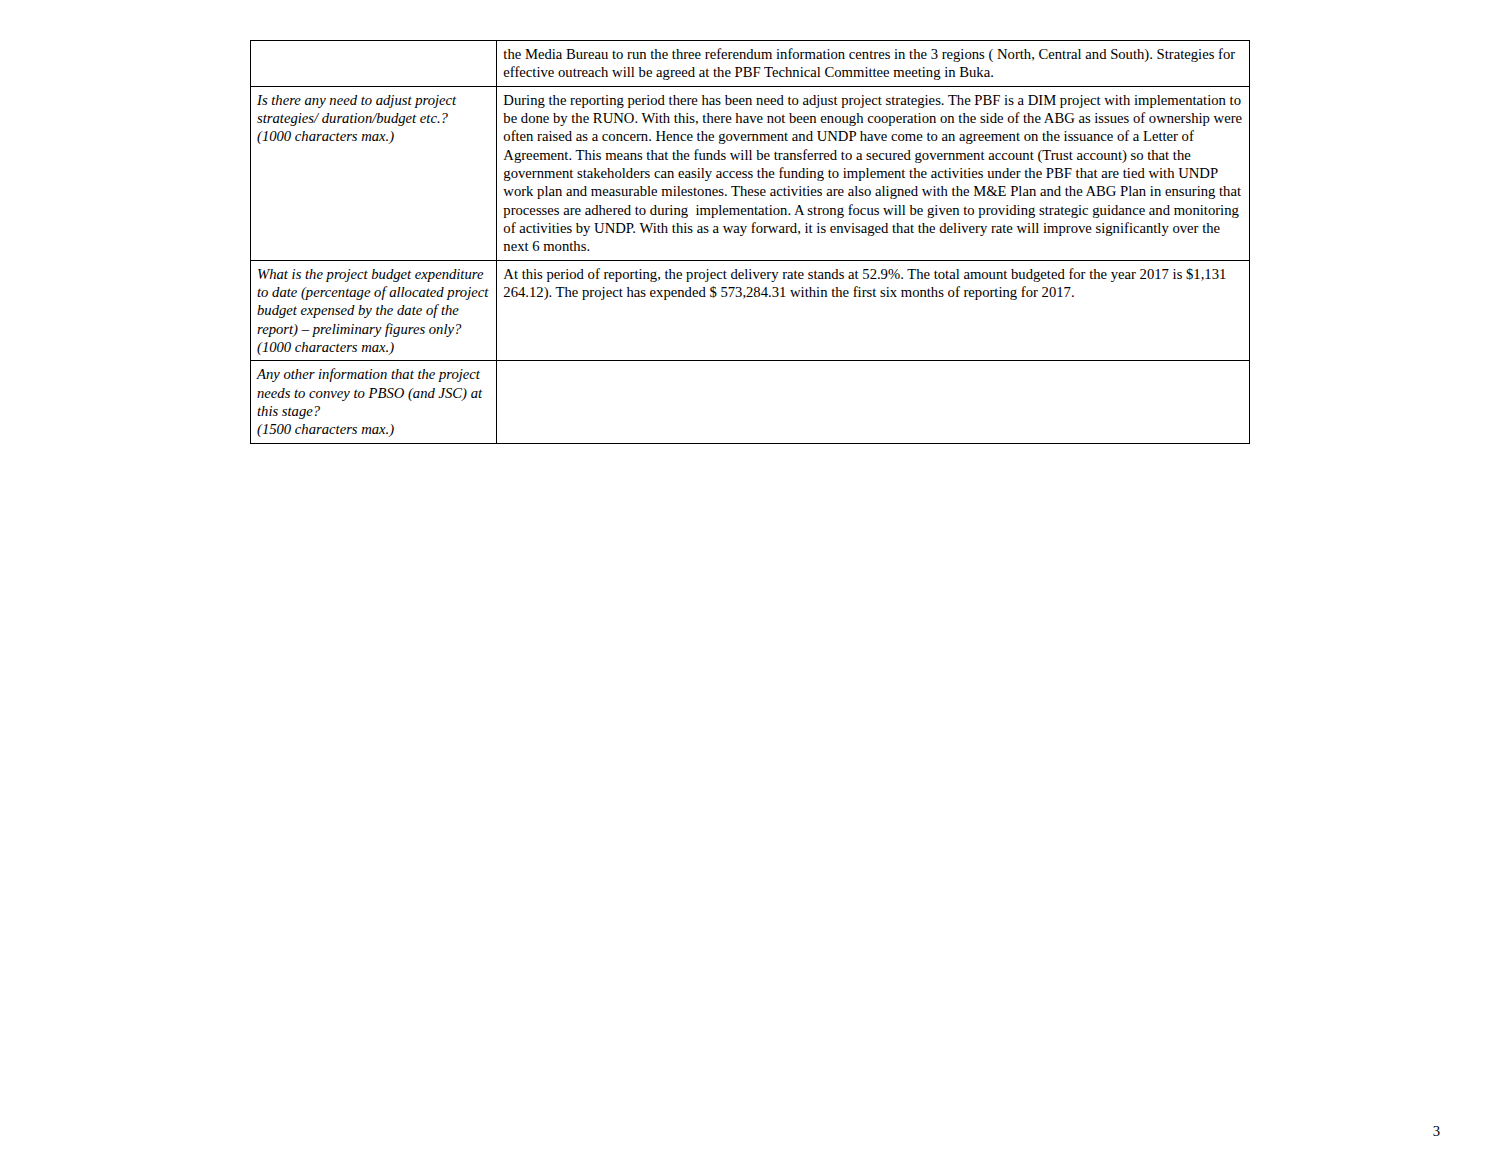| | the Media Bureau to run the three referendum information centres in the 3 regions ( North, Central and South). Strategies for effective outreach will be agreed at the PBF Technical Committee meeting in Buka. |
| Is there any need to adjust project strategies/ duration/budget etc.? (1000 characters max.) | During the reporting period there has been need to adjust project strategies. The PBF is a DIM project with implementation to be done by the RUNO. With this, there have not been enough cooperation on the side of the ABG as issues of ownership were often raised as a concern. Hence the government and UNDP have come to an agreement on the issuance of a Letter of Agreement. This means that the funds will be transferred to a secured government account (Trust account) so that the government stakeholders can easily access the funding to implement the activities under the PBF that are tied with UNDP work plan and measurable milestones. These activities are also aligned with the M&E Plan and the ABG Plan in ensuring that processes are adhered to during implementation. A strong focus will be given to providing strategic guidance and monitoring of activities by UNDP. With this as a way forward, it is envisaged that the delivery rate will improve significantly over the next 6 months. |
| What is the project budget expenditure to date (percentage of allocated project budget expensed by the date of the report) – preliminary figures only? (1000 characters max.) | At this period of reporting, the project delivery rate stands at 52.9%. The total amount budgeted for the year 2017 is $1,131 264.12). The project has expended $ 573,284.31 within the first six months of reporting for 2017. |
| Any other information that the project needs to convey to PBSO (and JSC) at this stage? (1500 characters max.) | |
3